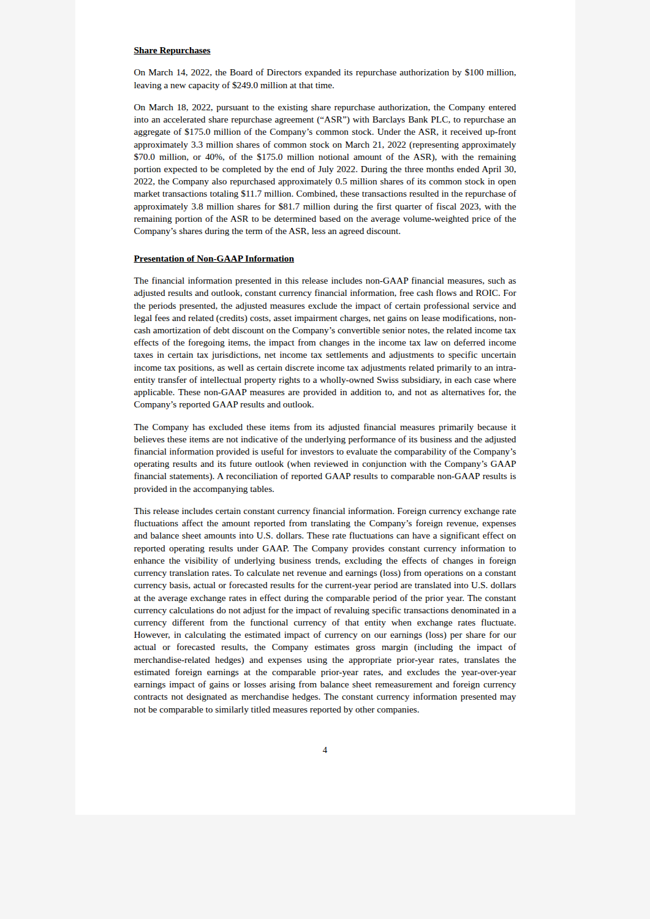Share Repurchases
On March 14, 2022, the Board of Directors expanded its repurchase authorization by $100 million, leaving a new capacity of $249.0 million at that time.
On March 18, 2022, pursuant to the existing share repurchase authorization, the Company entered into an accelerated share repurchase agreement (“ASR”) with Barclays Bank PLC, to repurchase an aggregate of $175.0 million of the Company’s common stock. Under the ASR, it received up-front approximately 3.3 million shares of common stock on March 21, 2022 (representing approximately $70.0 million, or 40%, of the $175.0 million notional amount of the ASR), with the remaining portion expected to be completed by the end of July 2022. During the three months ended April 30, 2022, the Company also repurchased approximately 0.5 million shares of its common stock in open market transactions totaling $11.7 million. Combined, these transactions resulted in the repurchase of approximately 3.8 million shares for $81.7 million during the first quarter of fiscal 2023, with the remaining portion of the ASR to be determined based on the average volume-weighted price of the Company’s shares during the term of the ASR, less an agreed discount.
Presentation of Non-GAAP Information
The financial information presented in this release includes non-GAAP financial measures, such as adjusted results and outlook, constant currency financial information, free cash flows and ROIC. For the periods presented, the adjusted measures exclude the impact of certain professional service and legal fees and related (credits) costs, asset impairment charges, net gains on lease modifications, non-cash amortization of debt discount on the Company’s convertible senior notes, the related income tax effects of the foregoing items, the impact from changes in the income tax law on deferred income taxes in certain tax jurisdictions, net income tax settlements and adjustments to specific uncertain income tax positions, as well as certain discrete income tax adjustments related primarily to an intra-entity transfer of intellectual property rights to a wholly-owned Swiss subsidiary, in each case where applicable. These non-GAAP measures are provided in addition to, and not as alternatives for, the Company’s reported GAAP results and outlook.
The Company has excluded these items from its adjusted financial measures primarily because it believes these items are not indicative of the underlying performance of its business and the adjusted financial information provided is useful for investors to evaluate the comparability of the Company’s operating results and its future outlook (when reviewed in conjunction with the Company’s GAAP financial statements). A reconciliation of reported GAAP results to comparable non-GAAP results is provided in the accompanying tables.
This release includes certain constant currency financial information. Foreign currency exchange rate fluctuations affect the amount reported from translating the Company’s foreign revenue, expenses and balance sheet amounts into U.S. dollars. These rate fluctuations can have a significant effect on reported operating results under GAAP. The Company provides constant currency information to enhance the visibility of underlying business trends, excluding the effects of changes in foreign currency translation rates. To calculate net revenue and earnings (loss) from operations on a constant currency basis, actual or forecasted results for the current-year period are translated into U.S. dollars at the average exchange rates in effect during the comparable period of the prior year. The constant currency calculations do not adjust for the impact of revaluing specific transactions denominated in a currency different from the functional currency of that entity when exchange rates fluctuate. However, in calculating the estimated impact of currency on our earnings (loss) per share for our actual or forecasted results, the Company estimates gross margin (including the impact of merchandise-related hedges) and expenses using the appropriate prior-year rates, translates the estimated foreign earnings at the comparable prior-year rates, and excludes the year-over-year earnings impact of gains or losses arising from balance sheet remeasurement and foreign currency contracts not designated as merchandise hedges. The constant currency information presented may not be comparable to similarly titled measures reported by other companies.
4